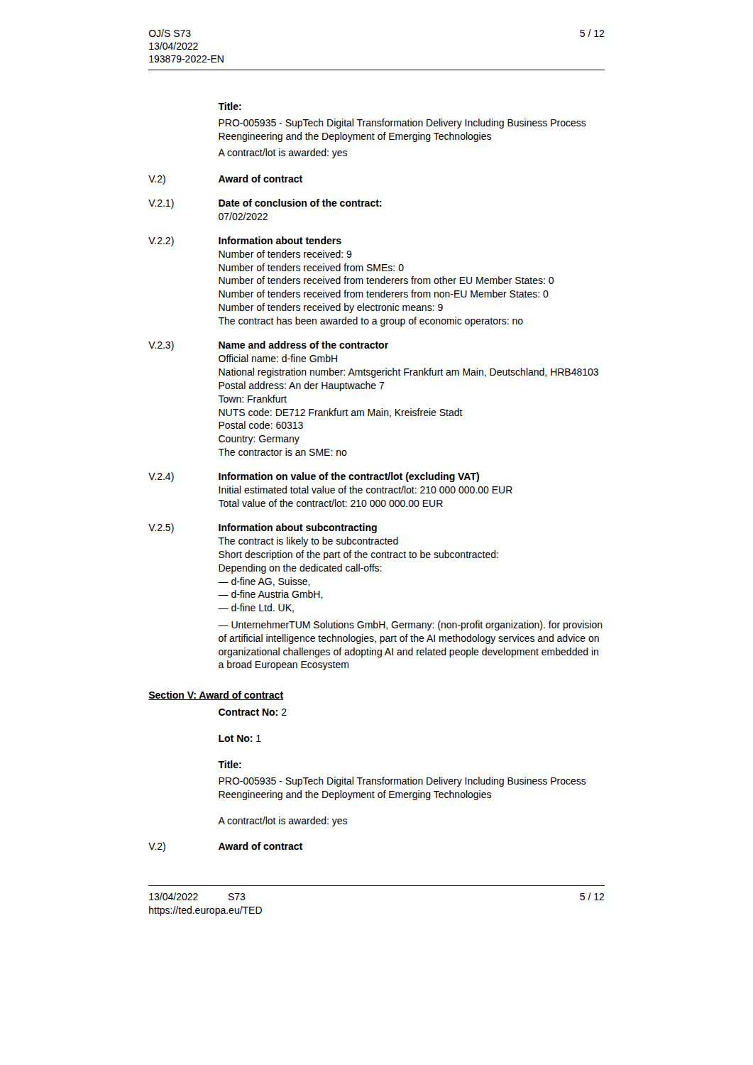OJ/S S73
13/04/2022
193879-2022-EN
5 / 12
Title:
PRO-005935 - SupTech Digital Transformation Delivery Including Business Process Reengineering and the Deployment of Emerging Technologies
A contract/lot is awarded: yes
V.2)
Award of contract
V.2.1)
Date of conclusion of the contract:
07/02/2022
V.2.2)
Information about tenders
Number of tenders received: 9
Number of tenders received from SMEs: 0
Number of tenders received from tenderers from other EU Member States: 0
Number of tenders received from tenderers from non-EU Member States: 0
Number of tenders received by electronic means: 9
The contract has been awarded to a group of economic operators: no
V.2.3)
Name and address of the contractor
Official name: d-fine GmbH
National registration number: Amtsgericht Frankfurt am Main, Deutschland, HRB48103
Postal address: An der Hauptwache 7
Town: Frankfurt
NUTS code: DE712 Frankfurt am Main, Kreisfreie Stadt
Postal code: 60313
Country: Germany
The contractor is an SME: no
V.2.4)
Information on value of the contract/lot (excluding VAT)
Initial estimated total value of the contract/lot: 210 000 000.00 EUR
Total value of the contract/lot: 210 000 000.00 EUR
V.2.5)
Information about subcontracting
The contract is likely to be subcontracted
Short description of the part of the contract to be subcontracted:
Depending on the dedicated call-offs:
— d-fine AG, Suisse,
— d-fine Austria GmbH,
— d-fine Ltd. UK,
— UnternehmerTUM Solutions GmbH, Germany: (non-profit organization). for provision of artificial intelligence technologies, part of the AI methodology services and advice on organizational challenges of adopting AI and related people development embedded in a broad European Ecosystem
Section V: Award of contract
Contract No: 2
Lot No: 1
Title:
PRO-005935 - SupTech Digital Transformation Delivery Including Business Process Reengineering and the Deployment of Emerging Technologies
A contract/lot is awarded: yes
V.2)
Award of contract
13/04/2022 S73
https://ted.europa.eu/TED
5 / 12